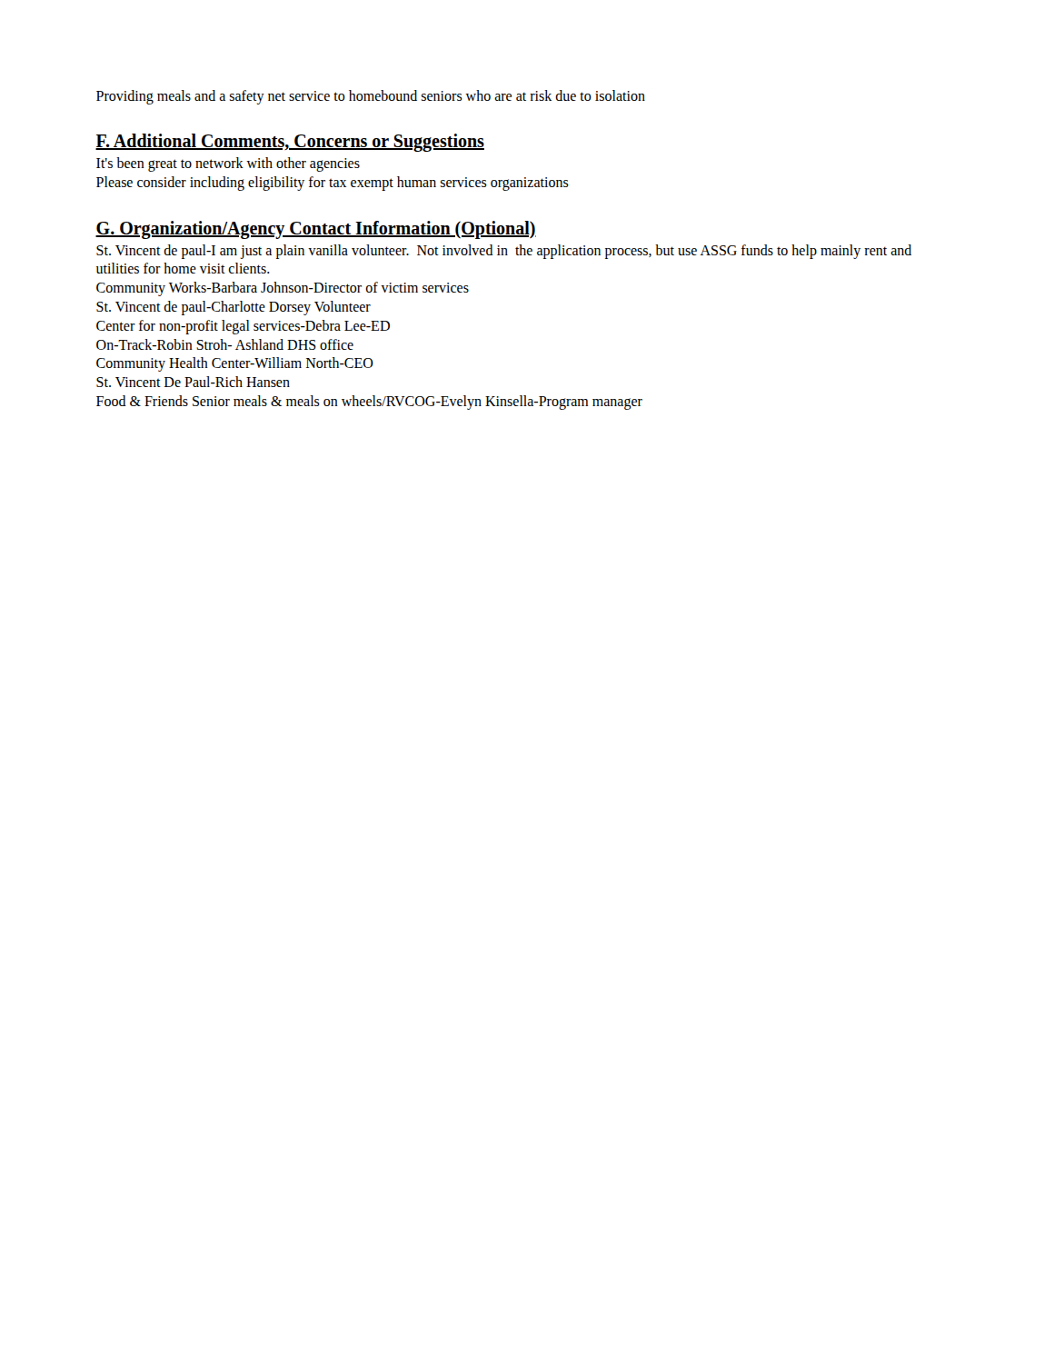Providing meals and a safety net service to homebound seniors who are at risk due to isolation
F. Additional Comments, Concerns or Suggestions
It's been great to network with other agencies
Please consider including eligibility for tax exempt human services organizations
G. Organization/Agency Contact Information (Optional)
St. Vincent de paul-I am just a plain vanilla volunteer. Not involved in the application process, but use ASSG funds to help mainly rent and utilities for home visit clients.
Community Works-Barbara Johnson-Director of victim services
St. Vincent de paul-Charlotte Dorsey Volunteer
Center for non-profit legal services-Debra Lee-ED
On-Track-Robin Stroh- Ashland DHS office
Community Health Center-William North-CEO
St. Vincent De Paul-Rich Hansen
Food & Friends Senior meals & meals on wheels/RVCOG-Evelyn Kinsella-Program manager